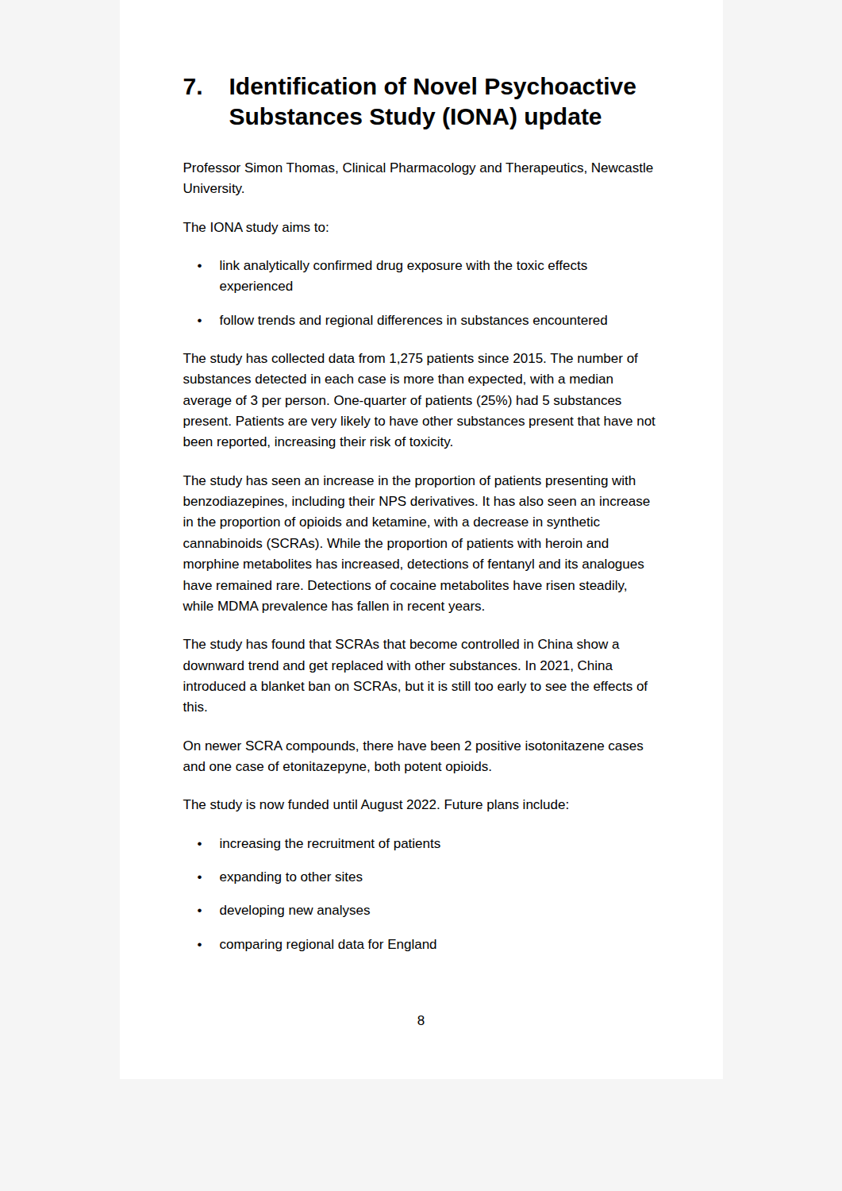7. Identification of Novel Psychoactive Substances Study (IONA) update
Professor Simon Thomas, Clinical Pharmacology and Therapeutics, Newcastle University.
The IONA study aims to:
link analytically confirmed drug exposure with the toxic effects experienced
follow trends and regional differences in substances encountered
The study has collected data from 1,275 patients since 2015. The number of substances detected in each case is more than expected, with a median average of 3 per person. One-quarter of patients (25%) had 5 substances present. Patients are very likely to have other substances present that have not been reported, increasing their risk of toxicity.
The study has seen an increase in the proportion of patients presenting with benzodiazepines, including their NPS derivatives. It has also seen an increase in the proportion of opioids and ketamine, with a decrease in synthetic cannabinoids (SCRAs). While the proportion of patients with heroin and morphine metabolites has increased, detections of fentanyl and its analogues have remained rare. Detections of cocaine metabolites have risen steadily, while MDMA prevalence has fallen in recent years.
The study has found that SCRAs that become controlled in China show a downward trend and get replaced with other substances. In 2021, China introduced a blanket ban on SCRAs, but it is still too early to see the effects of this.
On newer SCRA compounds, there have been 2 positive isotonitazene cases and one case of etonitazepyne, both potent opioids.
The study is now funded until August 2022. Future plans include:
increasing the recruitment of patients
expanding to other sites
developing new analyses
comparing regional data for England
8